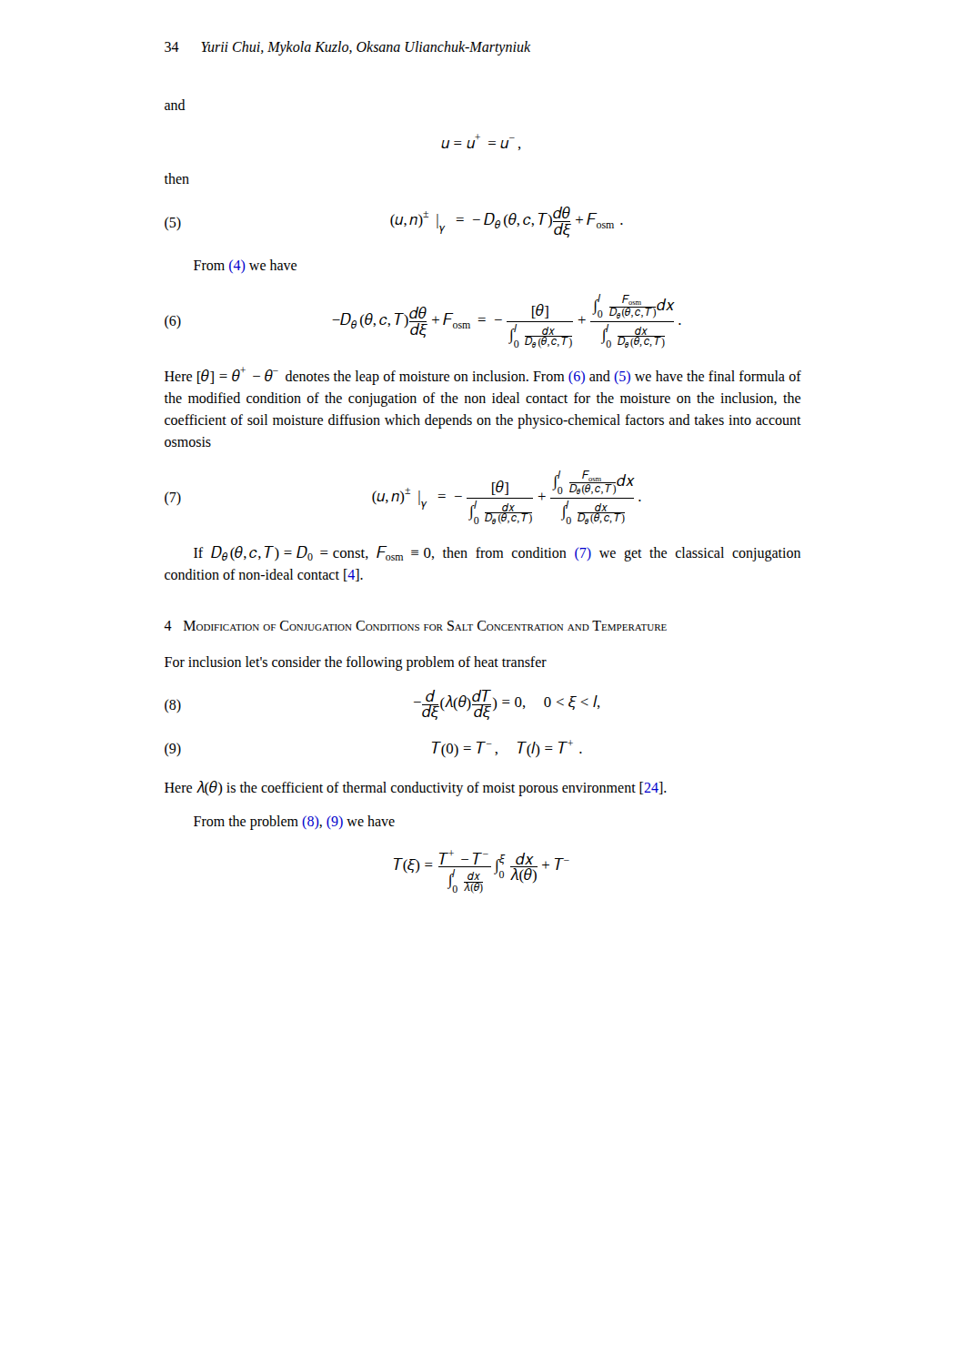34 Yurii Chui, Mykola Kuzlo, Oksana Ulianchuk-Martyniuk
and
u = u+ = u− ,
then
(5)
(u,n) ± | γ = − Dθ (θ,c,T) dθ dξ + Fosm .
From (4) we have
(6)
− Dθ (θ,c,T) dθ dξ + Fosm = − [θ] ∫0l dx Dθ (θ,c,T) + ∫0l Fosm Dθ (θ,c,T) dx ∫0l dx Dθ (θ,c,T) .
Here [θ]=θ+−θ− denotes the leap of moisture on inclusion. From (6) and (5) we have the final formula of the modified condition of the conjugation of the non ideal contact for the moisture on the inclusion, the coefficient of soil moisture diffusion which depends on the physico-chemical factors and takes into account osmosis
(7)
(u,n) ± | γ = − [θ] ∫0l dx Dθ (θ,c,T) + ∫0l Fosm Dθ (θ,c,T) dx ∫0l dx Dθ (θ,c,T) .
If Dθ(θ,c,T)=D0=const, Fosm≡0, then from condition (7) we get the classical conjugation condition of non-ideal contact [4].
4 Modification of Conjugation Conditions for Salt Concentration and Temperature
For inclusion let's consider the following problem of heat transfer
(8)
− d dξ ( λ (θ) dT dξ ) = 0 , 0 < ξ < l ,
(9)
T(0) = T− , T(l) = T+ .
Here λ(θ) is the coefficient of thermal conductivity of moist porous environment [24].
From the problem (8), (9) we have
T(ξ) = T+ − T− ∫0l dx λ(θ) ∫0ξ dx λ(θ) + T−